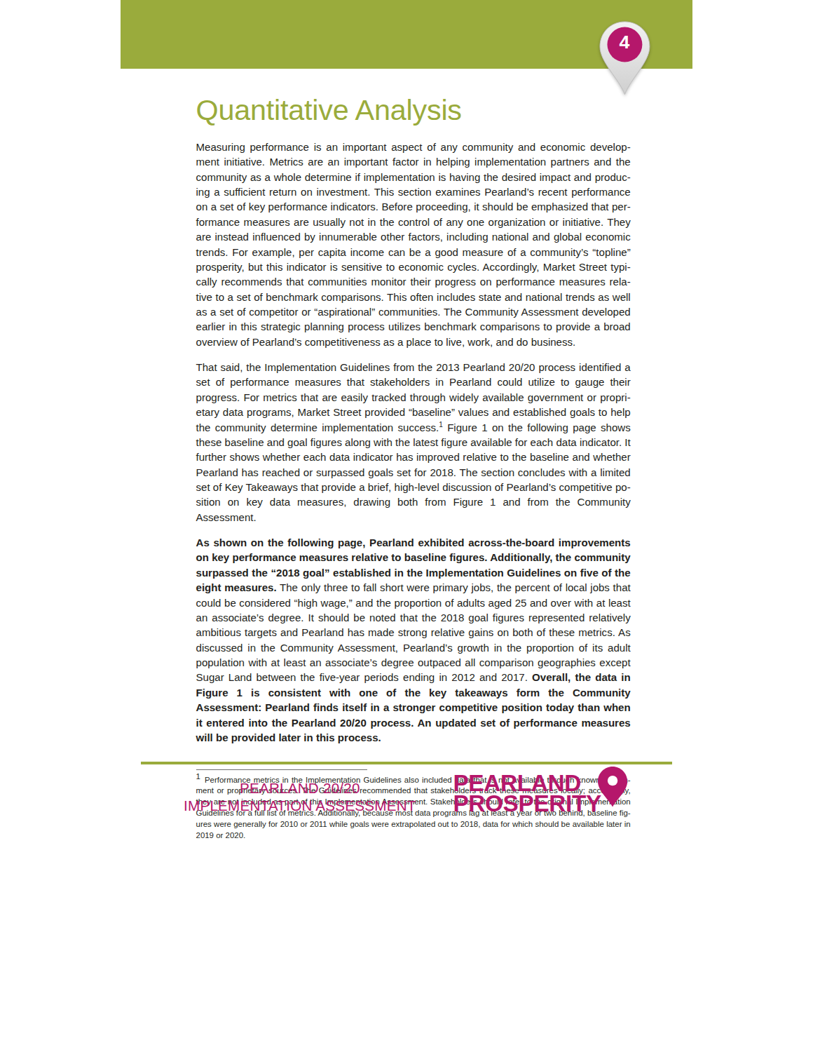4
Quantitative Analysis
Measuring performance is an important aspect of any community and economic development initiative. Metrics are an important factor in helping implementation partners and the community as a whole determine if implementation is having the desired impact and producing a sufficient return on investment. This section examines Pearland’s recent performance on a set of key performance indicators. Before proceeding, it should be emphasized that performance measures are usually not in the control of any one organization or initiative. They are instead influenced by innumerable other factors, including national and global economic trends. For example, per capita income can be a good measure of a community’s “topline” prosperity, but this indicator is sensitive to economic cycles. Accordingly, Market Street typically recommends that communities monitor their progress on performance measures relative to a set of benchmark comparisons. This often includes state and national trends as well as a set of competitor or “aspirational” communities. The Community Assessment developed earlier in this strategic planning process utilizes benchmark comparisons to provide a broad overview of Pearland’s competitiveness as a place to live, work, and do business.
That said, the Implementation Guidelines from the 2013 Pearland 20/20 process identified a set of performance measures that stakeholders in Pearland could utilize to gauge their progress. For metrics that are easily tracked through widely available government or proprietary data programs, Market Street provided “baseline” values and established goals to help the community determine implementation success.1 Figure 1 on the following page shows these baseline and goal figures along with the latest figure available for each data indicator. It further shows whether each data indicator has improved relative to the baseline and whether Pearland has reached or surpassed goals set for 2018. The section concludes with a limited set of Key Takeaways that provide a brief, high-level discussion of Pearland’s competitive position on key data measures, drawing both from Figure 1 and from the Community Assessment.
As shown on the following page, Pearland exhibited across-the-board improvements on key performance measures relative to baseline figures. Additionally, the community surpassed the “2018 goal” established in the Implementation Guidelines on five of the eight measures. The only three to fall short were primary jobs, the percent of local jobs that could be considered “high wage,” and the proportion of adults aged 25 and over with at least an associate’s degree. It should be noted that the 2018 goal figures represented relatively ambitious targets and Pearland has made strong relative gains on both of these metrics. As discussed in the Community Assessment, Pearland’s growth in the proportion of its adult population with at least an associate’s degree outpaced all comparison geographies except Sugar Land between the five-year periods ending in 2012 and 2017. Overall, the data in Figure 1 is consistent with one of the key takeaways form the Community Assessment: Pearland finds itself in a stronger competitive position today than when it entered into the Pearland 20/20 process. An updated set of performance measures will be provided later in this process.
1 Performance metrics in the Implementation Guidelines also included data that is not available through known government or proprietary sources. The Guidelines recommended that stakeholders track these measures locally; accordingly, they are not included as part of this Implementation Assessment. Stakeholders should refer to the original Implementation Guidelines for a full list of metrics. Additionally, because most data programs lag at least a year or two behind, baseline figures were generally for 2010 or 2011 while goals were extrapolated out to 2018, data for which should be available later in 2019 or 2020.
PEARLAND 20/20
IMPLEMENTATION ASSESSMENT
PEARLAND
PROSPERITY